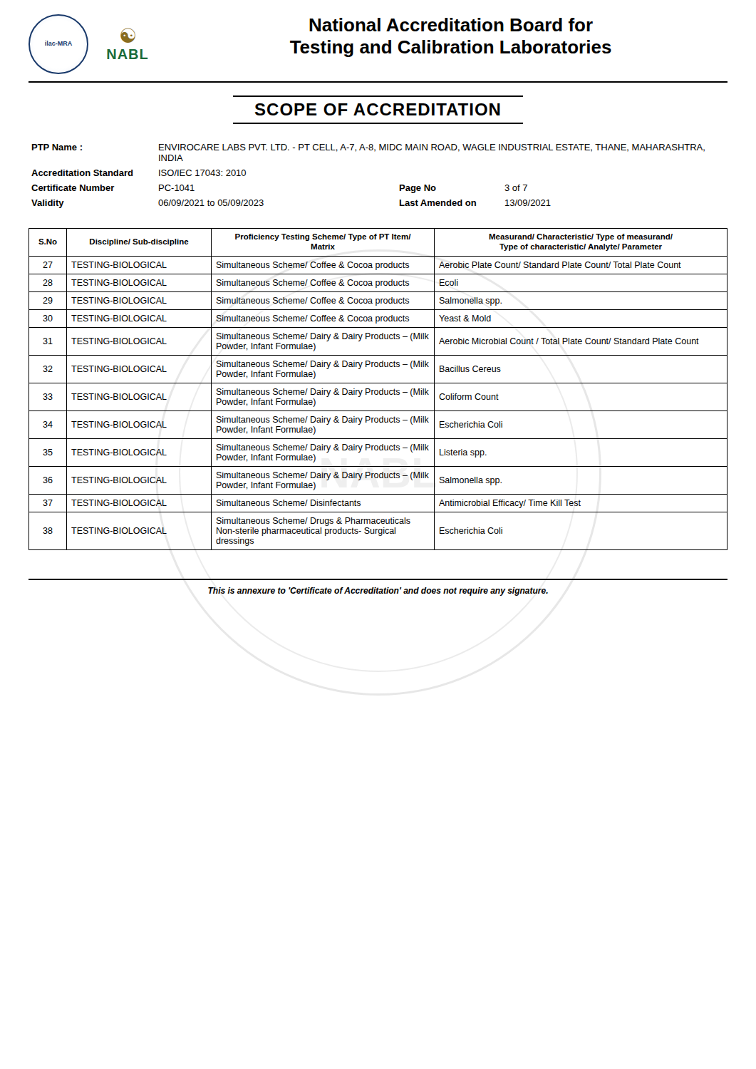ilac-MRA
☯
NABL
National Accreditation Board for
Testing and Calibration Laboratories
SCOPE OF ACCREDITATION
| PTP Name : | ENVIROCARE LABS PVT. LTD. - PT CELL, A-7, A-8, MIDC MAIN ROAD, WAGLE INDUSTRIAL ESTATE, THANE, MAHARASHTRA, INDIA |
| Accreditation Standard | ISO/IEC 17043: 2010 |
| Certificate Number | PC-1041 | Page No | 3 of 7 |
| Validity | 06/09/2021 to 05/09/2023 | Last Amended on | 13/09/2021 |
NABL
| S.No | Discipline/ Sub-discipline | Proficiency Testing Scheme/ Type of PT Item/ Matrix | Measurand/ Characteristic/ Type of measurand/ Type of characteristic/ Analyte/ Parameter |
| --- | --- | --- | --- |
| 27 | TESTING-BIOLOGICAL | Simultaneous Scheme/ Coffee & Cocoa products | Aerobic Plate Count/ Standard Plate Count/ Total Plate Count |
| 28 | TESTING-BIOLOGICAL | Simultaneous Scheme/ Coffee & Cocoa products | Ecoli |
| 29 | TESTING-BIOLOGICAL | Simultaneous Scheme/ Coffee & Cocoa products | Salmonella spp. |
| 30 | TESTING-BIOLOGICAL | Simultaneous Scheme/ Coffee & Cocoa products | Yeast & Mold |
| 31 | TESTING-BIOLOGICAL | Simultaneous Scheme/ Dairy & Dairy Products – (Milk Powder, Infant Formulae) | Aerobic Microbial Count / Total Plate Count/ Standard Plate Count |
| 32 | TESTING-BIOLOGICAL | Simultaneous Scheme/ Dairy & Dairy Products – (Milk Powder, Infant Formulae) | Bacillus Cereus |
| 33 | TESTING-BIOLOGICAL | Simultaneous Scheme/ Dairy & Dairy Products – (Milk Powder, Infant Formulae) | Coliform Count |
| 34 | TESTING-BIOLOGICAL | Simultaneous Scheme/ Dairy & Dairy Products – (Milk Powder, Infant Formulae) | Escherichia Coli |
| 35 | TESTING-BIOLOGICAL | Simultaneous Scheme/ Dairy & Dairy Products – (Milk Powder, Infant Formulae) | Listeria spp. |
| 36 | TESTING-BIOLOGICAL | Simultaneous Scheme/ Dairy & Dairy Products – (Milk Powder, Infant Formulae) | Salmonella spp. |
| 37 | TESTING-BIOLOGICAL | Simultaneous Scheme/ Disinfectants | Antimicrobial Efficacy/ Time Kill Test |
| 38 | TESTING-BIOLOGICAL | Simultaneous Scheme/ Drugs & Pharmaceuticals Non-sterile pharmaceutical products- Surgical dressings | Escherichia Coli |
This is annexure to 'Certificate of Accreditation' and does not require any signature.